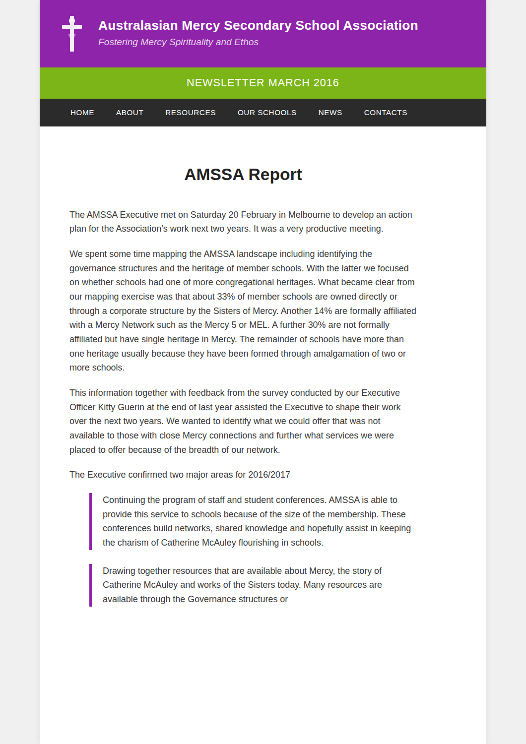Australasian Mercy Secondary School Association
Fostering Mercy Spirituality and Ethos
NEWSLETTER MARCH 2016
Home
About
Resources
Our Schools
News
Contacts
AMSSA Report
The AMSSA Executive met on Saturday 20 February in Melbourne to develop an action plan for the Association’s work next two years. It was a very productive meeting.
We spent some time mapping the AMSSA landscape including identifying the governance structures and the heritage of member schools. With the latter we focused on whether schools had one of more congregational heritages. What became clear from our mapping exercise was that about 33% of member schools are owned directly or through a corporate structure by the Sisters of Mercy. Another 14% are formally affiliated with a Mercy Network such as the Mercy 5 or MEL. A further 30% are not formally affiliated but have single heritage in Mercy. The remainder of schools have more than one heritage usually because they have been formed through amalgamation of two or more schools.
This information together with feedback from the survey conducted by our Executive Officer Kitty Guerin at the end of last year assisted the Executive to shape their work over the next two years. We wanted to identify what we could offer that was not available to those with close Mercy connections and further what services we were placed to offer because of the breadth of our network.
The Executive confirmed two major areas for 2016/2017
Continuing the program of staff and student conferences. AMSSA is able to provide this service to schools because of the size of the membership. These conferences build networks, shared knowledge and hopefully assist in keeping the charism of Catherine McAuley flourishing in schools.
Drawing together resources that are available about Mercy, the story of Catherine McAuley and works of the Sisters today. Many resources are available through the Governance structures or